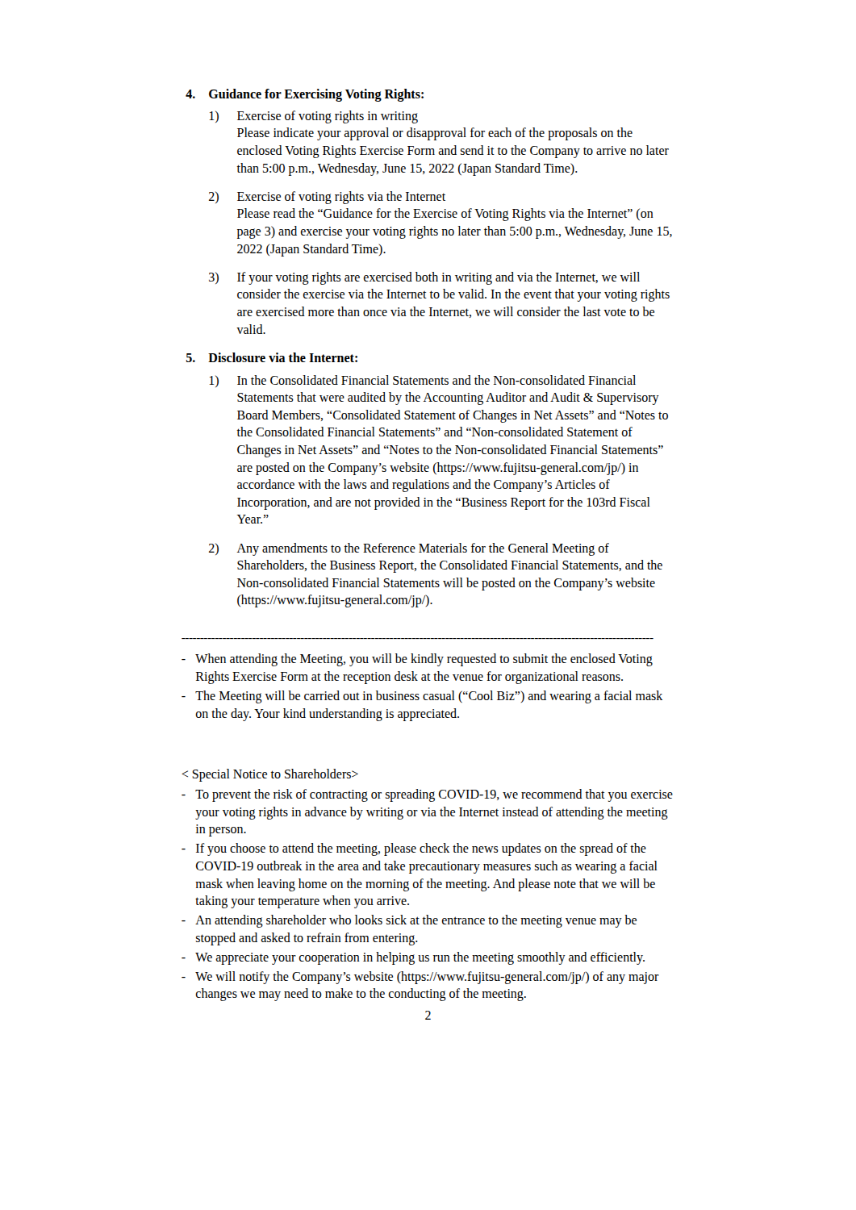4. Guidance for Exercising Voting Rights:
1) Exercise of voting rights in writing Please indicate your approval or disapproval for each of the proposals on the enclosed Voting Rights Exercise Form and send it to the Company to arrive no later than 5:00 p.m., Wednesday, June 15, 2022 (Japan Standard Time).
2) Exercise of voting rights via the Internet Please read the “Guidance for the Exercise of Voting Rights via the Internet” (on page 3) and exercise your voting rights no later than 5:00 p.m., Wednesday, June 15, 2022 (Japan Standard Time).
3) If your voting rights are exercised both in writing and via the Internet, we will consider the exercise via the Internet to be valid. In the event that your voting rights are exercised more than once via the Internet, we will consider the last vote to be valid.
5. Disclosure via the Internet:
1) In the Consolidated Financial Statements and the Non-consolidated Financial Statements that were audited by the Accounting Auditor and Audit & Supervisory Board Members, “Consolidated Statement of Changes in Net Assets” and “Notes to the Consolidated Financial Statements” and “Non-consolidated Statement of Changes in Net Assets” and “Notes to the Non-consolidated Financial Statements” are posted on the Company’s website (https://www.fujitsu-general.com/jp/) in accordance with the laws and regulations and the Company’s Articles of Incorporation, and are not provided in the “Business Report for the 103rd Fiscal Year.”
2) Any amendments to the Reference Materials for the General Meeting of Shareholders, the Business Report, the Consolidated Financial Statements, and the Non-consolidated Financial Statements will be posted on the Company’s website (https://www.fujitsu-general.com/jp/).
-------------------------------------------------------------------------------------------------------------------------------
When attending the Meeting, you will be kindly requested to submit the enclosed Voting Rights Exercise Form at the reception desk at the venue for organizational reasons.
The Meeting will be carried out in business casual (“Cool Biz”) and wearing a facial mask on the day. Your kind understanding is appreciated.
< Special Notice to Shareholders>
To prevent the risk of contracting or spreading COVID-19, we recommend that you exercise your voting rights in advance by writing or via the Internet instead of attending the meeting in person.
If you choose to attend the meeting, please check the news updates on the spread of the COVID-19 outbreak in the area and take precautionary measures such as wearing a facial mask when leaving home on the morning of the meeting. And please note that we will be taking your temperature when you arrive.
An attending shareholder who looks sick at the entrance to the meeting venue may be stopped and asked to refrain from entering.
We appreciate your cooperation in helping us run the meeting smoothly and efficiently.
We will notify the Company’s website (https://www.fujitsu-general.com/jp/) of any major changes we may need to make to the conducting of the meeting.
2